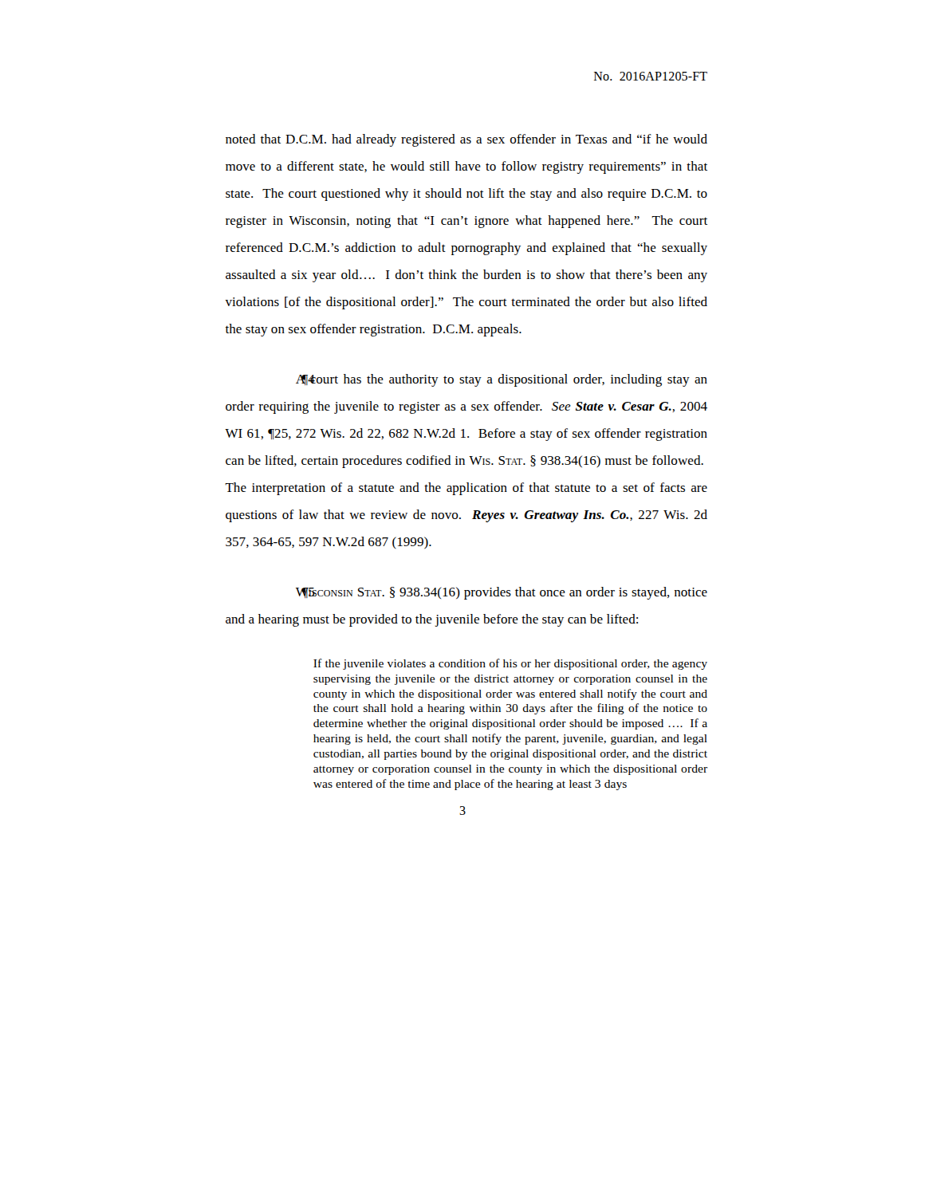No. 2016AP1205-FT
noted that D.C.M. had already registered as a sex offender in Texas and “if he would move to a different state, he would still have to follow registry requirements” in that state. The court questioned why it should not lift the stay and also require D.C.M. to register in Wisconsin, noting that “I can’t ignore what happened here.” The court referenced D.C.M.’s addiction to adult pornography and explained that “he sexually assaulted a six year old…. I don’t think the burden is to show that there’s been any violations [of the dispositional order].” The court terminated the order but also lifted the stay on sex offender registration. D.C.M. appeals.
¶4 A court has the authority to stay a dispositional order, including stay an order requiring the juvenile to register as a sex offender. See State v. Cesar G., 2004 WI 61, ¶25, 272 Wis. 2d 22, 682 N.W.2d 1. Before a stay of sex offender registration can be lifted, certain procedures codified in Wis. Stat. § 938.34(16) must be followed. The interpretation of a statute and the application of that statute to a set of facts are questions of law that we review de novo. Reyes v. Greatway Ins. Co., 227 Wis. 2d 357, 364-65, 597 N.W.2d 687 (1999).
¶5 Wisconsin Stat. § 938.34(16) provides that once an order is stayed, notice and a hearing must be provided to the juvenile before the stay can be lifted:
If the juvenile violates a condition of his or her dispositional order, the agency supervising the juvenile or the district attorney or corporation counsel in the county in which the dispositional order was entered shall notify the court and the court shall hold a hearing within 30 days after the filing of the notice to determine whether the original dispositional order should be imposed …. If a hearing is held, the court shall notify the parent, juvenile, guardian, and legal custodian, all parties bound by the original dispositional order, and the district attorney or corporation counsel in the county in which the dispositional order was entered of the time and place of the hearing at least 3 days
3